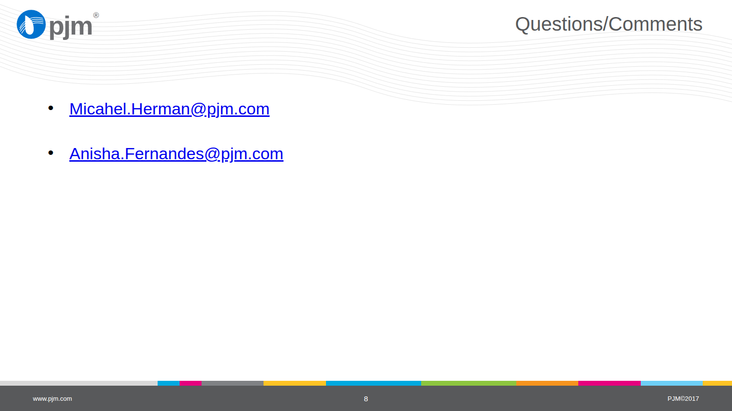pjm®
Questions/Comments
Micahel.Herman@pjm.com
Anisha.Fernandes@pjm.com
www.pjm.com
8
PJM©2017